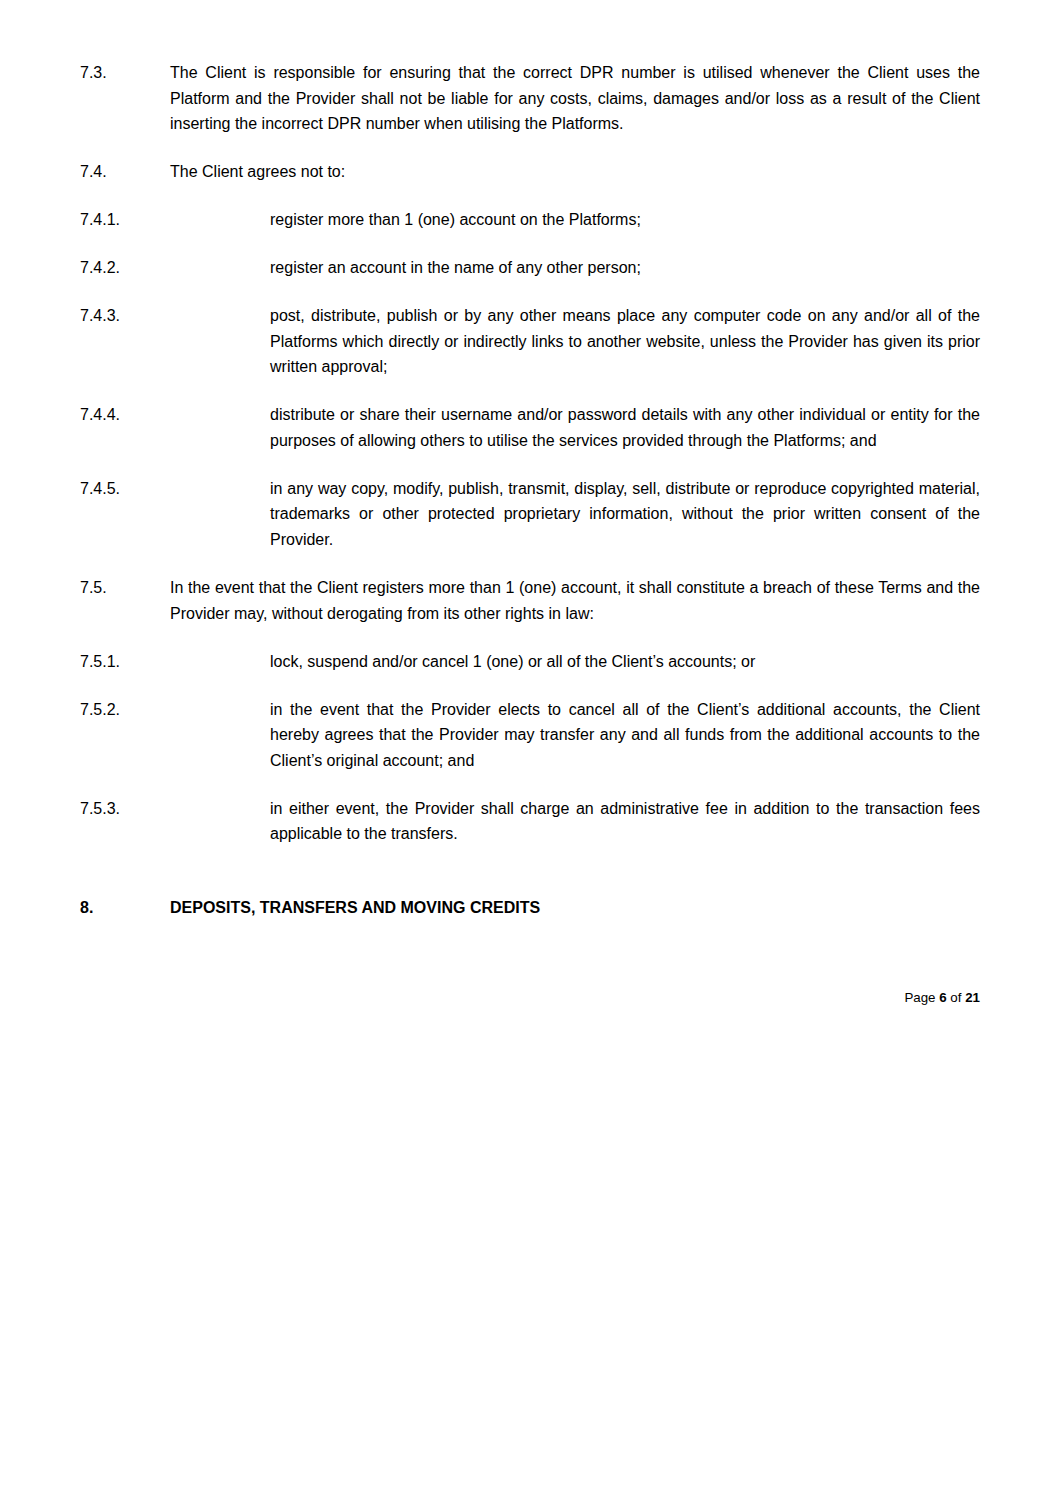7.3.
The Client is responsible for ensuring that the correct DPR number is utilised whenever the Client uses the Platform and the Provider shall not be liable for any costs, claims, damages and/or loss as a result of the Client inserting the incorrect DPR number when utilising the Platforms.
7.4.
The Client agrees not to:
7.4.1.
register more than 1 (one) account on the Platforms;
7.4.2.
register an account in the name of any other person;
7.4.3.
post, distribute, publish or by any other means place any computer code on any and/or all of the Platforms which directly or indirectly links to another website, unless the Provider has given its prior written approval;
7.4.4.
distribute or share their username and/or password details with any other individual or entity for the purposes of allowing others to utilise the services provided through the Platforms; and
7.4.5.
in any way copy, modify, publish, transmit, display, sell, distribute or reproduce copyrighted material, trademarks or other protected proprietary information, without the prior written consent of the Provider.
7.5.
In the event that the Client registers more than 1 (one) account, it shall constitute a breach of these Terms and the Provider may, without derogating from its other rights in law:
7.5.1.
lock, suspend and/or cancel 1 (one) or all of the Client’s accounts; or
7.5.2.
in the event that the Provider elects to cancel all of the Client’s additional accounts, the Client hereby agrees that the Provider may transfer any and all funds from the additional accounts to the Client’s original account; and
7.5.3.
in either event, the Provider shall charge an administrative fee in addition to the transaction fees applicable to the transfers.
8.
DEPOSITS, TRANSFERS AND MOVING CREDITS
Page 6 of 21